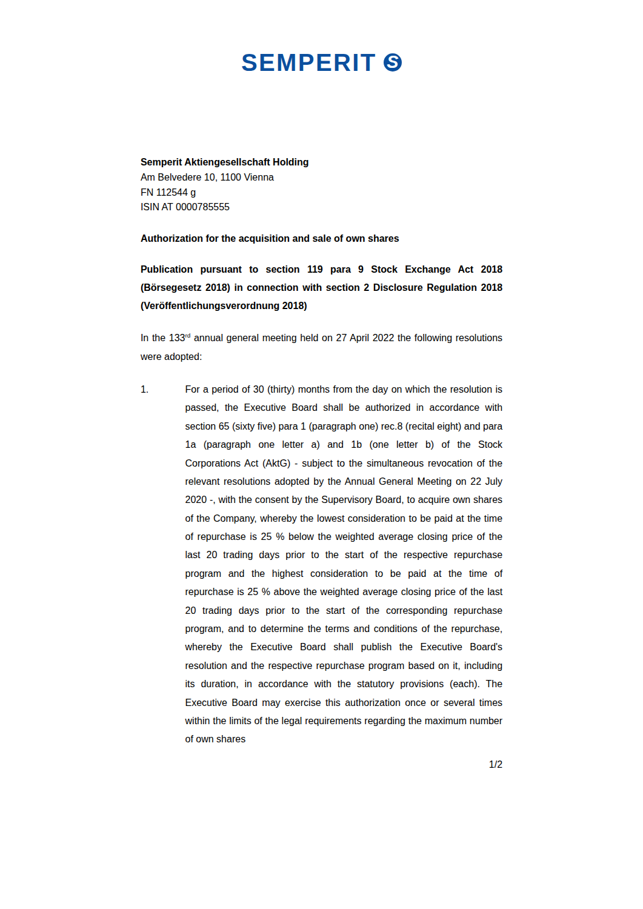SEMPERITS
Semperit Aktiengesellschaft Holding
Am Belvedere 10, 1100 Vienna
FN 112544 g
ISIN AT 0000785555
Authorization for the acquisition and sale of own shares
Publication pursuant to section 119 para 9 Stock Exchange Act 2018 (Börsegesetz 2018) in connection with section 2 Disclosure Regulation 2018 (Veröffentlichungsverordnung 2018)
In the 133rd annual general meeting held on 27 April 2022 the following resolutions were adopted:
For a period of 30 (thirty) months from the day on which the resolution is passed, the Executive Board shall be authorized in accordance with section 65 (sixty five) para 1 (paragraph one) rec.8 (recital eight) and para 1a (paragraph one letter a) and 1b (one letter b) of the Stock Corporations Act (AktG) - subject to the simultaneous revocation of the relevant resolutions adopted by the Annual General Meeting on 22 July 2020 -, with the consent by the Supervisory Board, to acquire own shares of the Company, whereby the lowest consideration to be paid at the time of repurchase is 25 % below the weighted average closing price of the last 20 trading days prior to the start of the respective repurchase program and the highest consideration to be paid at the time of repurchase is 25 % above the weighted average closing price of the last 20 trading days prior to the start of the corresponding repurchase program, and to determine the terms and conditions of the repurchase, whereby the Executive Board shall publish the Executive Board's resolution and the respective repurchase program based on it, including its duration, in accordance with the statutory provisions (each). The Executive Board may exercise this authorization once or several times within the limits of the legal requirements regarding the maximum number of own shares
1/2